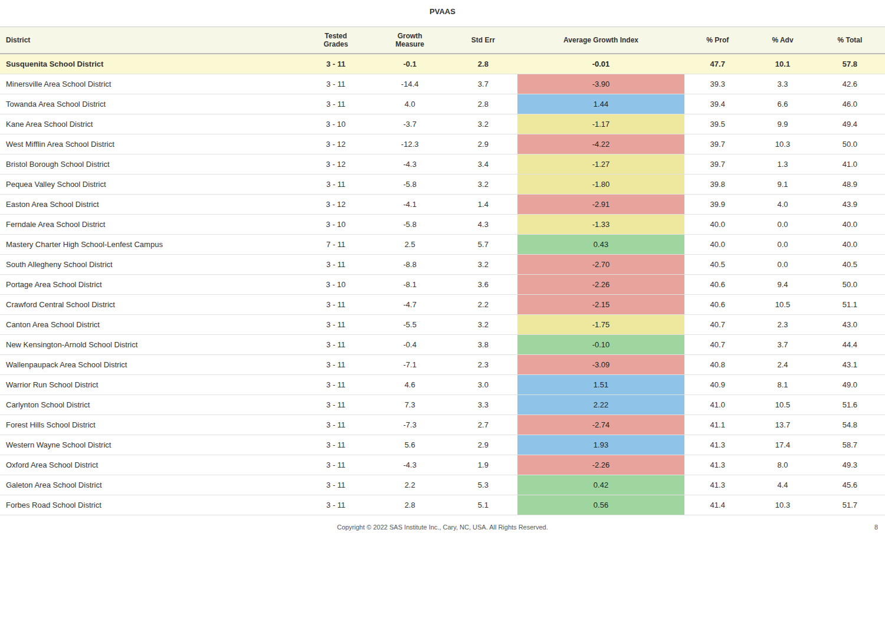PVAAS
| District | Tested Grades | Growth Measure | Std Err | Average Growth Index | % Prof | % Adv | % Total |
| --- | --- | --- | --- | --- | --- | --- | --- |
| Susquenita School District | 3 - 11 | -0.1 | 2.8 | -0.01 | 47.7 | 10.1 | 57.8 |
| Minersville Area School District | 3 - 11 | -14.4 | 3.7 | -3.90 | 39.3 | 3.3 | 42.6 |
| Towanda Area School District | 3 - 11 | 4.0 | 2.8 | 1.44 | 39.4 | 6.6 | 46.0 |
| Kane Area School District | 3 - 10 | -3.7 | 3.2 | -1.17 | 39.5 | 9.9 | 49.4 |
| West Mifflin Area School District | 3 - 12 | -12.3 | 2.9 | -4.22 | 39.7 | 10.3 | 50.0 |
| Bristol Borough School District | 3 - 12 | -4.3 | 3.4 | -1.27 | 39.7 | 1.3 | 41.0 |
| Pequea Valley School District | 3 - 11 | -5.8 | 3.2 | -1.80 | 39.8 | 9.1 | 48.9 |
| Easton Area School District | 3 - 12 | -4.1 | 1.4 | -2.91 | 39.9 | 4.0 | 43.9 |
| Ferndale Area School District | 3 - 10 | -5.8 | 4.3 | -1.33 | 40.0 | 0.0 | 40.0 |
| Mastery Charter High School-Lenfest Campus | 7 - 11 | 2.5 | 5.7 | 0.43 | 40.0 | 0.0 | 40.0 |
| South Allegheny School District | 3 - 11 | -8.8 | 3.2 | -2.70 | 40.5 | 0.0 | 40.5 |
| Portage Area School District | 3 - 10 | -8.1 | 3.6 | -2.26 | 40.6 | 9.4 | 50.0 |
| Crawford Central School District | 3 - 11 | -4.7 | 2.2 | -2.15 | 40.6 | 10.5 | 51.1 |
| Canton Area School District | 3 - 11 | -5.5 | 3.2 | -1.75 | 40.7 | 2.3 | 43.0 |
| New Kensington-Arnold School District | 3 - 11 | -0.4 | 3.8 | -0.10 | 40.7 | 3.7 | 44.4 |
| Wallenpaupack Area School District | 3 - 11 | -7.1 | 2.3 | -3.09 | 40.8 | 2.4 | 43.1 |
| Warrior Run School District | 3 - 11 | 4.6 | 3.0 | 1.51 | 40.9 | 8.1 | 49.0 |
| Carlynton School District | 3 - 11 | 7.3 | 3.3 | 2.22 | 41.0 | 10.5 | 51.6 |
| Forest Hills School District | 3 - 11 | -7.3 | 2.7 | -2.74 | 41.1 | 13.7 | 54.8 |
| Western Wayne School District | 3 - 11 | 5.6 | 2.9 | 1.93 | 41.3 | 17.4 | 58.7 |
| Oxford Area School District | 3 - 11 | -4.3 | 1.9 | -2.26 | 41.3 | 8.0 | 49.3 |
| Galeton Area School District | 3 - 11 | 2.2 | 5.3 | 0.42 | 41.3 | 4.4 | 45.6 |
| Forbes Road School District | 3 - 11 | 2.8 | 5.1 | 0.56 | 41.4 | 10.3 | 51.7 |
Copyright © 2022 SAS Institute Inc., Cary, NC, USA. All Rights Reserved. 8